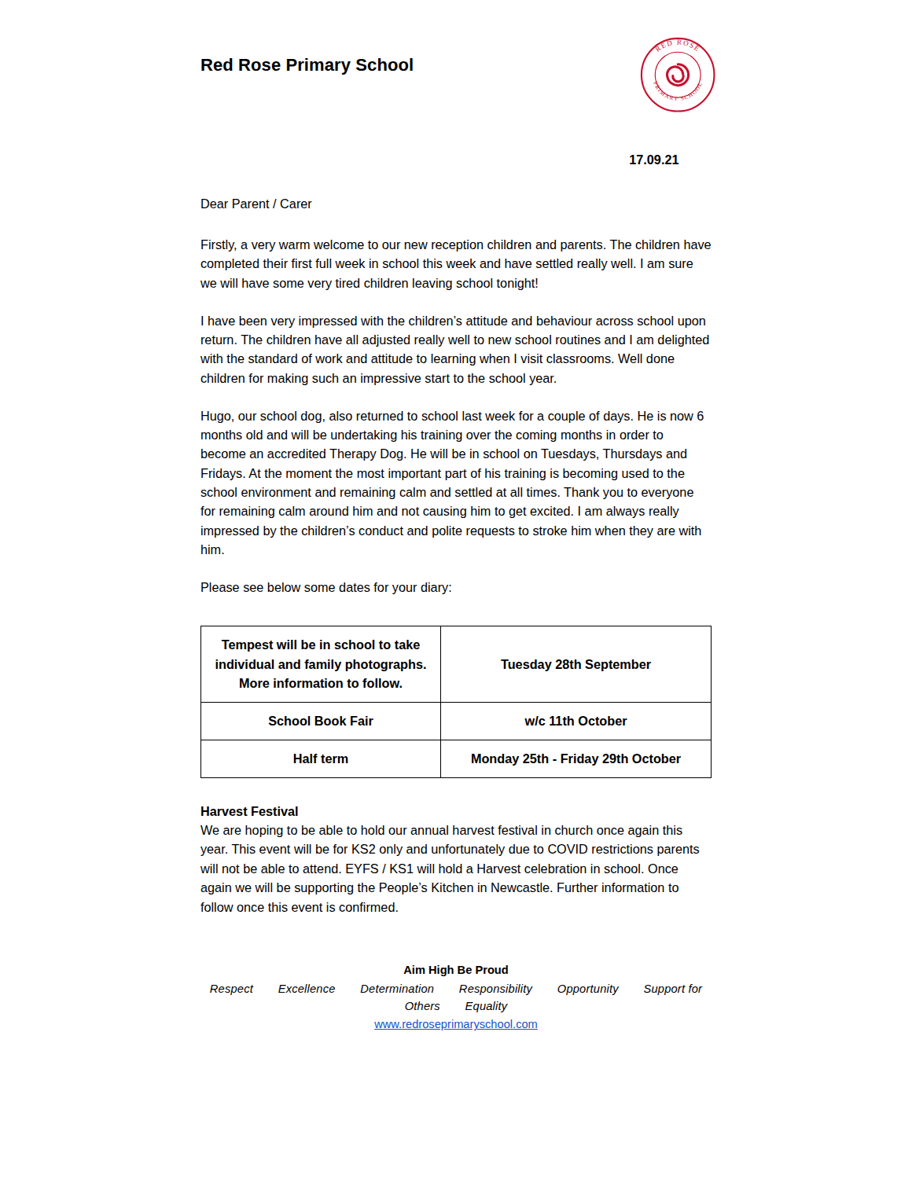Red Rose Primary School
RED ROSE PRIMARY SCHOOL
17.09.21
Dear Parent / Carer
Firstly, a very warm welcome to our new reception children and parents. The children have completed their first full week in school this week and have settled really well. I am sure we will have some very tired children leaving school tonight!
I have been very impressed with the children’s attitude and behaviour across school upon return. The children have all adjusted really well to new school routines and I am delighted with the standard of work and attitude to learning when I visit classrooms. Well done children for making such an impressive start to the school year.
Hugo, our school dog, also returned to school last week for a couple of days. He is now 6 months old and will be undertaking his training over the coming months in order to become an accredited Therapy Dog. He will be in school on Tuesdays, Thursdays and Fridays. At the moment the most important part of his training is becoming used to the school environment and remaining calm and settled at all times. Thank you to everyone for remaining calm around him and not causing him to get excited. I am always really impressed by the children’s conduct and polite requests to stroke him when they are with him.
Please see below some dates for your diary:
| Tempest will be in school to take individual and family photographs. More information to follow. | Tuesday 28th September |
| School Book Fair | w/c 11th October |
| Half term | Monday 25th - Friday 29th October |
Harvest Festival
We are hoping to be able to hold our annual harvest festival in church once again this year. This event will be for KS2 only and unfortunately due to COVID restrictions parents will not be able to attend. EYFS / KS1 will hold a Harvest celebration in school. Once again we will be supporting the People’s Kitchen in Newcastle. Further information to follow once this event is confirmed.
Aim High Be Proud
Respect Excellence Determination Responsibility Opportunity Support for Others Equality
www.redroseprimaryschool.com